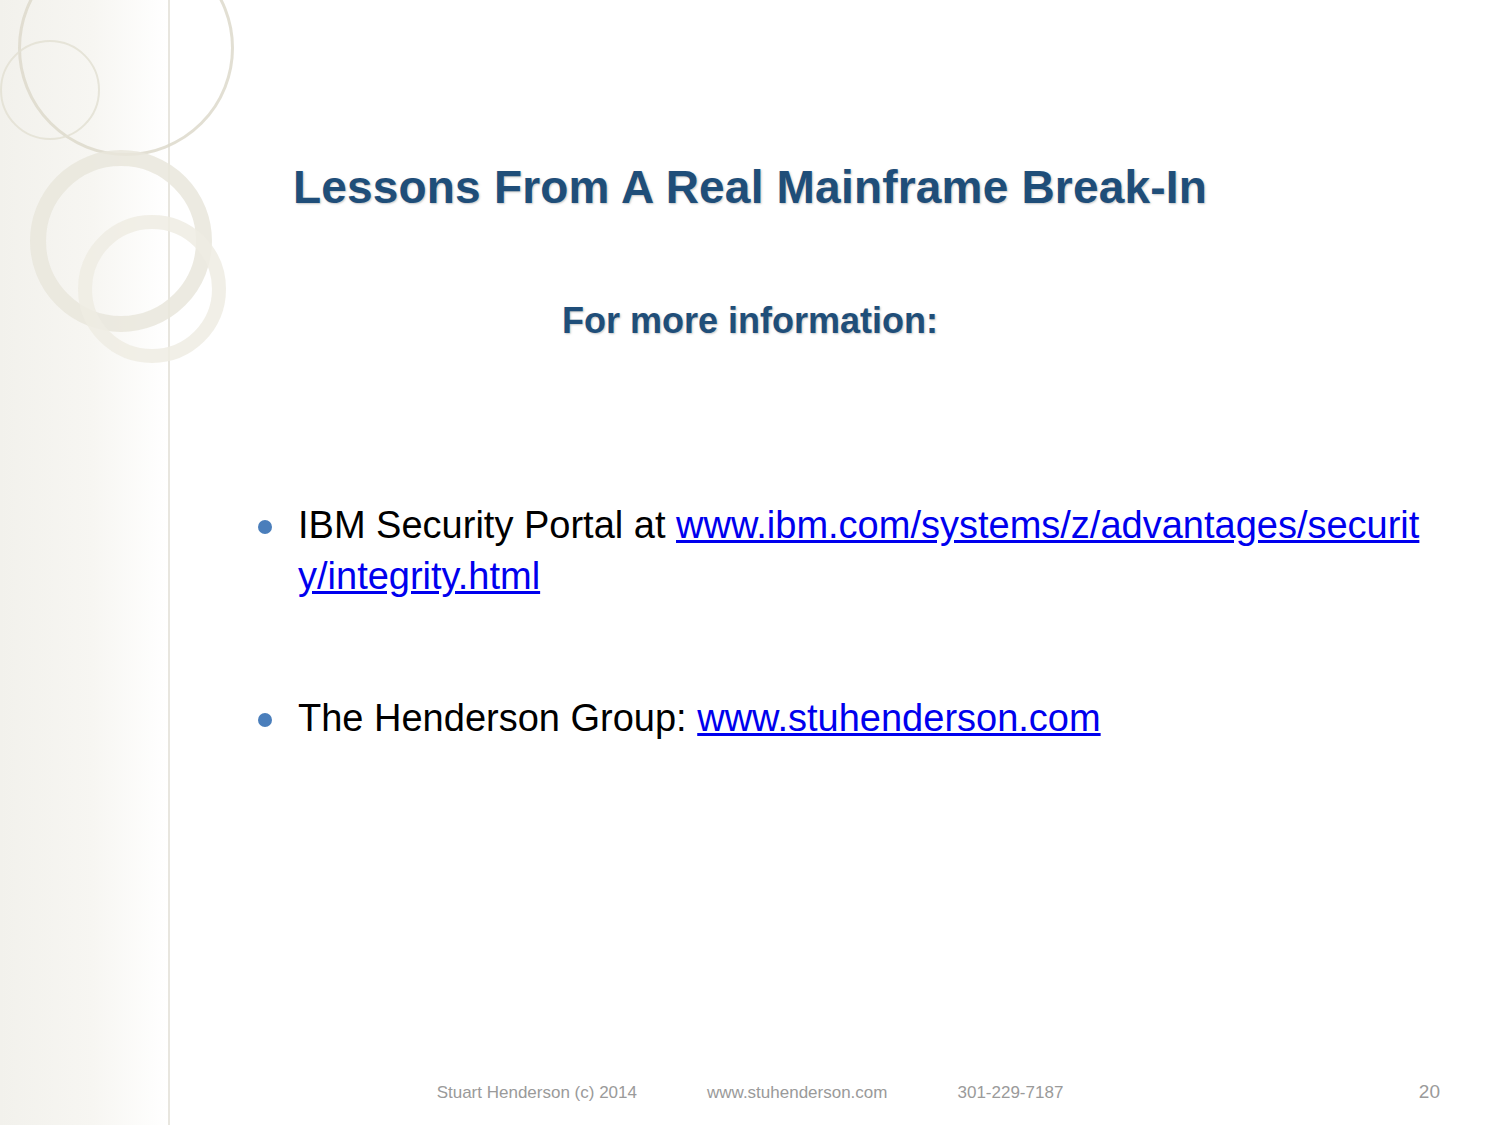Lessons From A Real Mainframe Break-In
For more information:
IBM Security Portal at www.ibm.com/systems/z/advantages/security/integrity.html
The Henderson Group: www.stuhenderson.com
Stuart Henderson (c) 2014 www.stuhenderson.com 301-229-7187 20